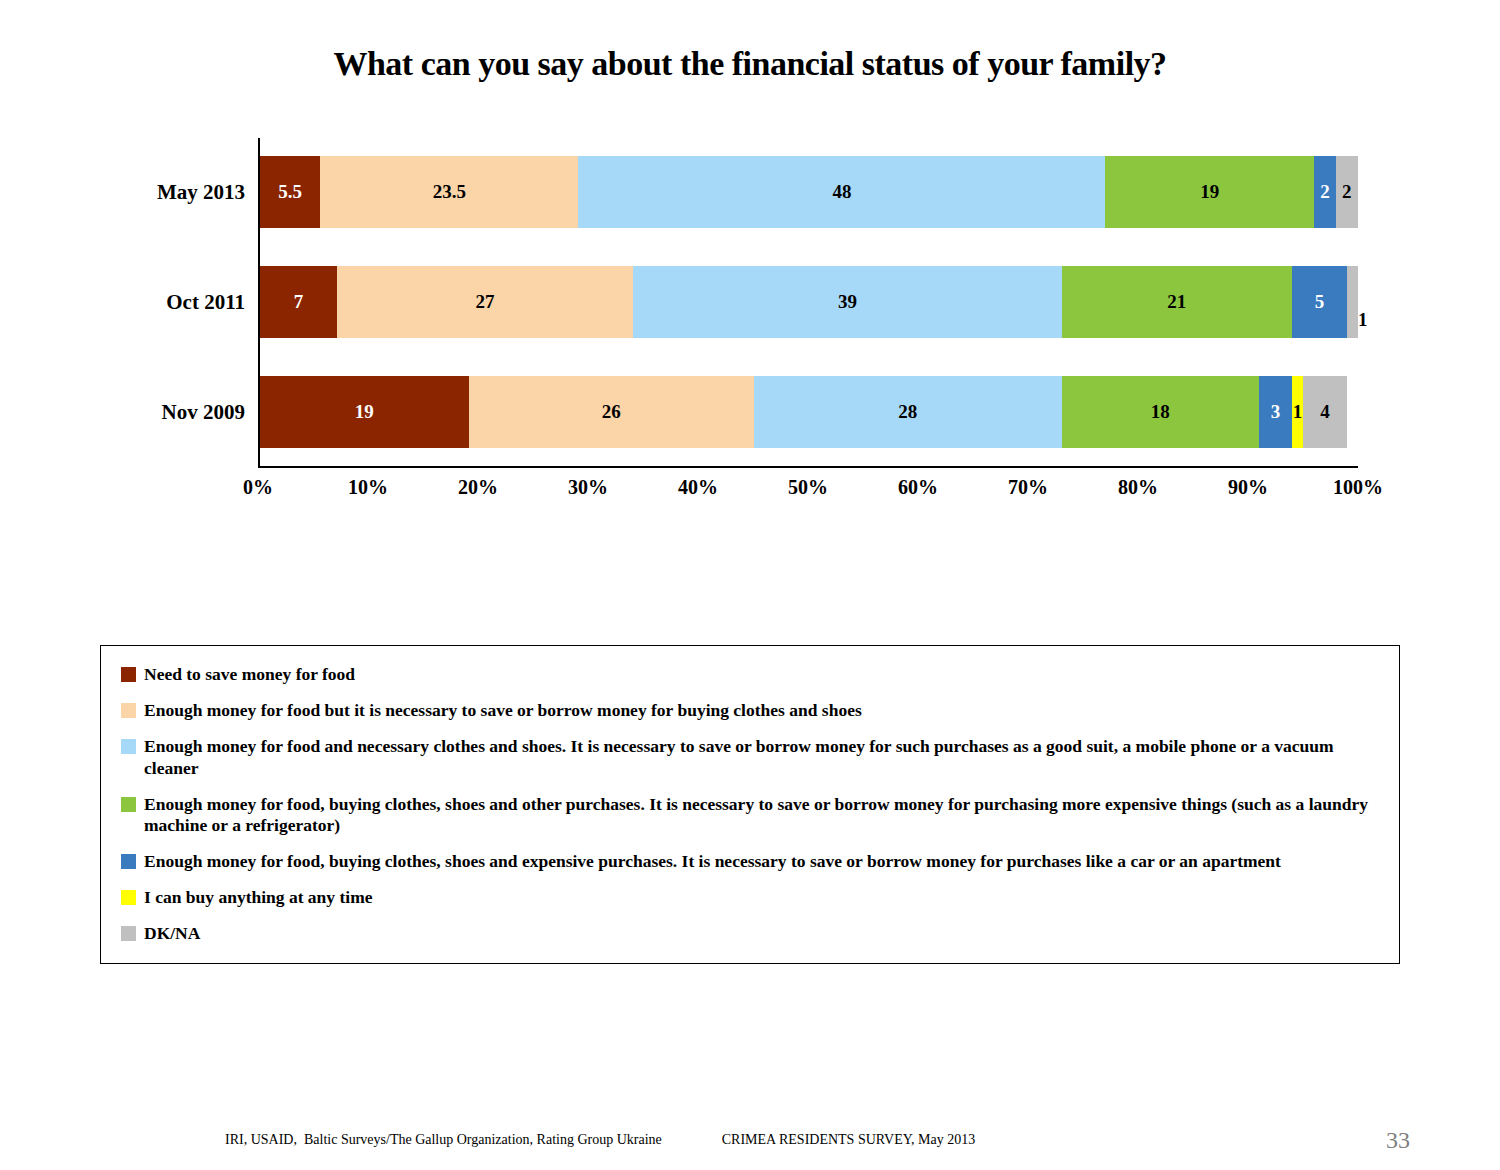What can you say about the financial status of your family?
5.5
23.5
48
19
2
2
7
27
39
21
5
1
19
26
28
18
3
1
4
May 2013
Oct 2011
Nov 2009
0%
10%
20%
30%
40%
50%
60%
70%
80%
90%
100%
Need to save money for food
Enough money for food but it is necessary to save or borrow money for buying clothes and shoes
Enough money for food and necessary clothes and shoes. It is necessary to save or borrow money for such purchases as a good suit, a mobile phone or a vacuum cleaner
Enough money for food, buying clothes, shoes and other purchases. It is necessary to save or borrow money for purchasing more expensive things (such as a laundry machine or a refrigerator)
Enough money for food, buying clothes, shoes and expensive purchases. It is necessary to save or borrow money for purchases like a car or an apartment
I can buy anything at any time
DK/NA
IRI, USAID, Baltic Surveys/The Gallup Organization, Rating Group Ukraine CRIMEA RESIDENTS SURVEY, May 2013 33